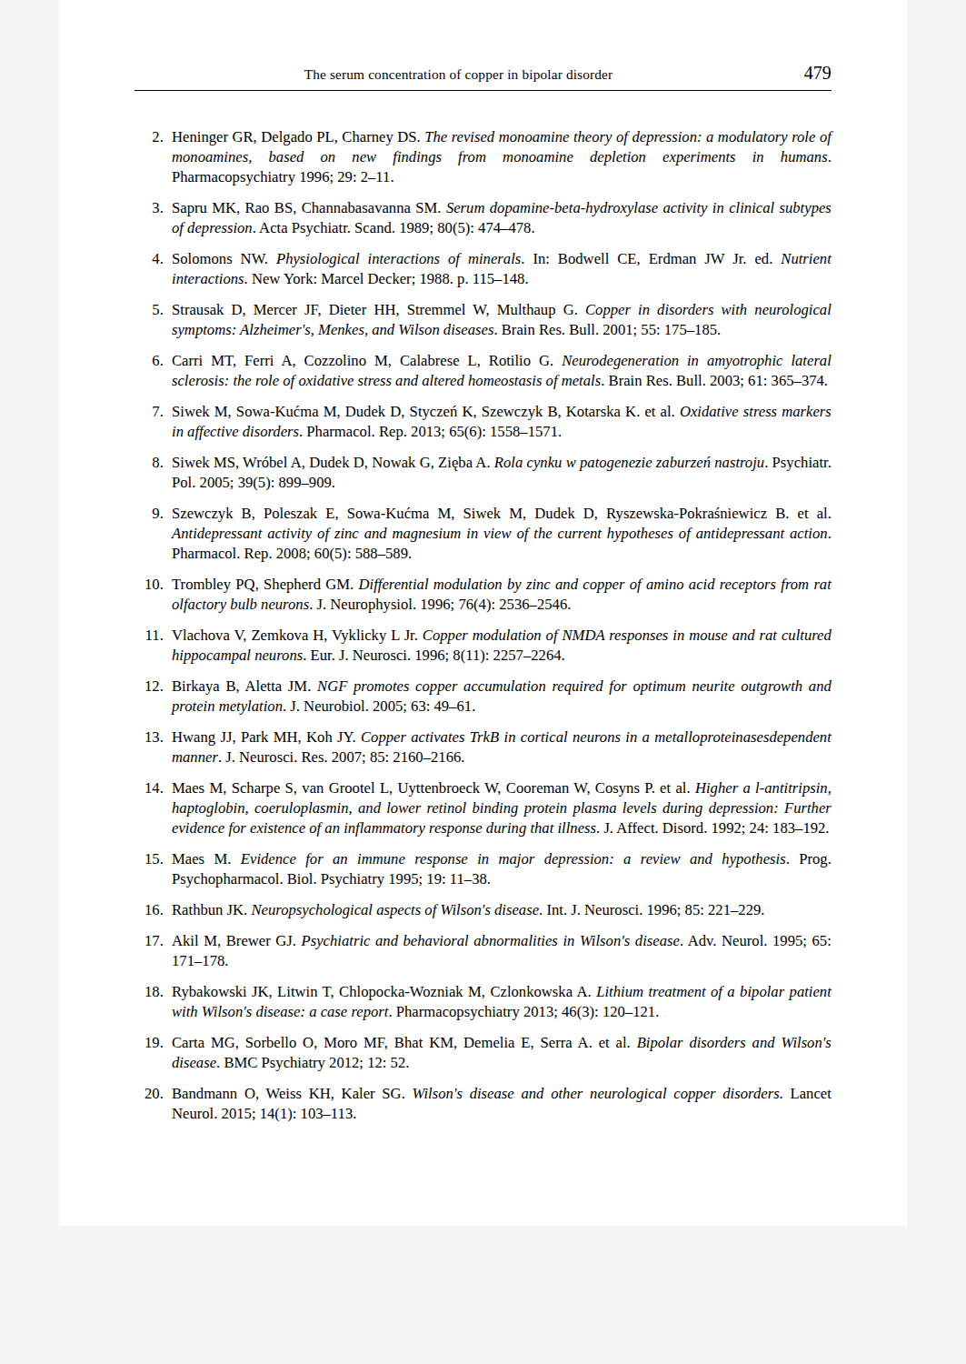The serum concentration of copper in bipolar disorder
479
Heninger GR, Delgado PL, Charney DS. The revised monoamine theory of depression: a modulatory role of monoamines, based on new findings from monoamine depletion experiments in humans. Pharmacopsychiatry 1996; 29: 2–11.
Sapru MK, Rao BS, Channabasavanna SM. Serum dopamine-beta-hydroxylase activity in clinical subtypes of depression. Acta Psychiatr. Scand. 1989; 80(5): 474–478.
Solomons NW. Physiological interactions of minerals. In: Bodwell CE, Erdman JW Jr. ed. Nutrient interactions. New York: Marcel Decker; 1988. p. 115–148.
Strausak D, Mercer JF, Dieter HH, Stremmel W, Multhaup G. Copper in disorders with neurological symptoms: Alzheimer's, Menkes, and Wilson diseases. Brain Res. Bull. 2001; 55: 175–185.
Carri MT, Ferri A, Cozzolino M, Calabrese L, Rotilio G. Neurodegeneration in amyotrophic lateral sclerosis: the role of oxidative stress and altered homeostasis of metals. Brain Res. Bull. 2003; 61: 365–374.
Siwek M, Sowa-Kućma M, Dudek D, Styczeń K, Szewczyk B, Kotarska K. et al. Oxidative stress markers in affective disorders. Pharmacol. Rep. 2013; 65(6): 1558–1571.
Siwek MS, Wróbel A, Dudek D, Nowak G, Zięba A. Rola cynku w patogenezie zaburzeń nastroju. Psychiatr. Pol. 2005; 39(5): 899–909.
Szewczyk B, Poleszak E, Sowa-Kućma M, Siwek M, Dudek D, Ryszewska-Pokraśniewicz B. et al. Antidepressant activity of zinc and magnesium in view of the current hypotheses of antidepressant action. Pharmacol. Rep. 2008; 60(5): 588–589.
Trombley PQ, Shepherd GM. Differential modulation by zinc and copper of amino acid receptors from rat olfactory bulb neurons. J. Neurophysiol. 1996; 76(4): 2536–2546.
Vlachova V, Zemkova H, Vyklicky L Jr. Copper modulation of NMDA responses in mouse and rat cultured hippocampal neurons. Eur. J. Neurosci. 1996; 8(11): 2257–2264.
Birkaya B, Aletta JM. NGF promotes copper accumulation required for optimum neurite outgrowth and protein metylation. J. Neurobiol. 2005; 63: 49–61.
Hwang JJ, Park MH, Koh JY. Copper activates TrkB in cortical neurons in a metalloproteinasesdependent manner. J. Neurosci. Res. 2007; 85: 2160–2166.
Maes M, Scharpe S, van Grootel L, Uyttenbroeck W, Cooreman W, Cosyns P. et al. Higher a l-antitripsin, haptoglobin, coeruloplasmin, and lower retinol binding protein plasma levels during depression: Further evidence for existence of an inflammatory response during that illness. J. Affect. Disord. 1992; 24: 183–192.
Maes M. Evidence for an immune response in major depression: a review and hypothesis. Prog. Psychopharmacol. Biol. Psychiatry 1995; 19: 11–38.
Rathbun JK. Neuropsychological aspects of Wilson's disease. Int. J. Neurosci. 1996; 85: 221–229.
Akil M, Brewer GJ. Psychiatric and behavioral abnormalities in Wilson's disease. Adv. Neurol. 1995; 65: 171–178.
Rybakowski JK, Litwin T, Chlopocka-Wozniak M, Czlonkowska A. Lithium treatment of a bipolar patient with Wilson's disease: a case report. Pharmacopsychiatry 2013; 46(3): 120–121.
Carta MG, Sorbello O, Moro MF, Bhat KM, Demelia E, Serra A. et al. Bipolar disorders and Wilson's disease. BMC Psychiatry 2012; 12: 52.
Bandmann O, Weiss KH, Kaler SG. Wilson's disease and other neurological copper disorders. Lancet Neurol. 2015; 14(1): 103–113.